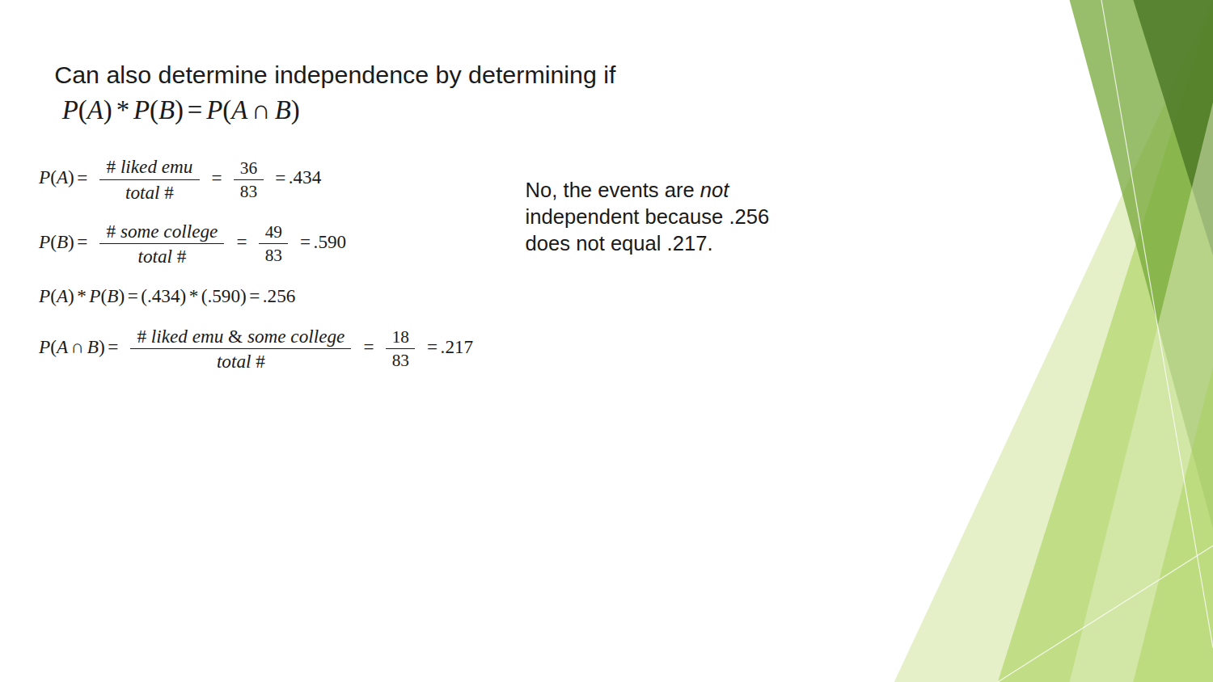Can also determine independence by determining if P(A)*P(B)=P(A∩B)
P(A)= # liked emu total # = 36 83 =.434
P(B)= # some college total # = 49 83 =.590
No, the events are not independent because .256 does not equal .217.
P(A)*P(B)=(.434)*(.590)=.256
P(A∩B)= # liked emu & some college total # = 18 83 =.217